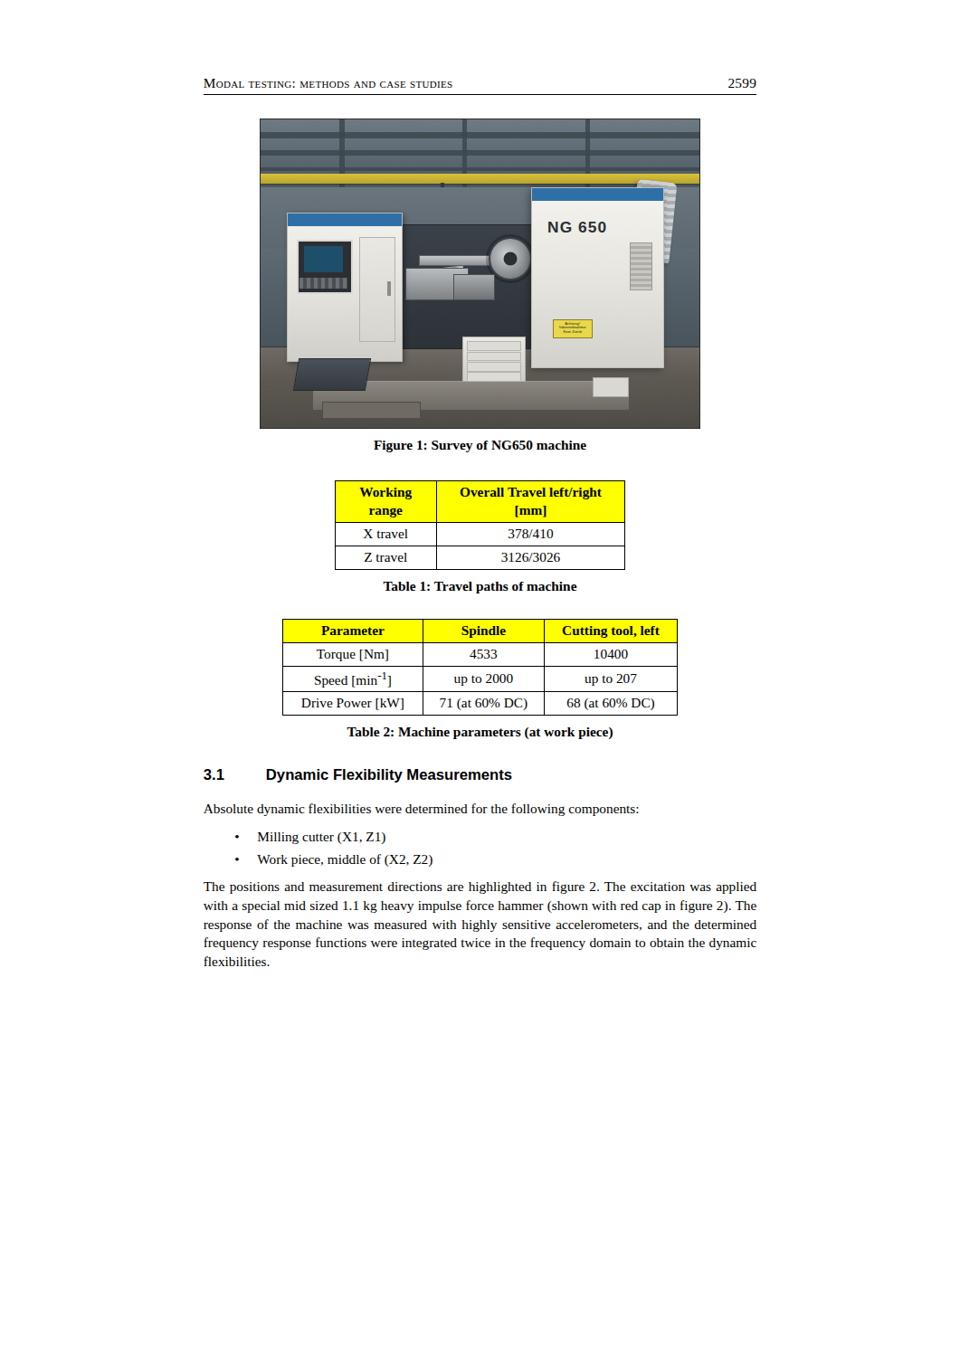Modal testing: methods and case studies 2599
NG 650
Achtung!
Inbetriebnahme
Kein Zutritt
Figure 1: Survey of NG650 machine
| Working range | Overall Travel left/right [mm] |
| --- | --- |
| X travel | 378/410 |
| Z travel | 3126/3026 |
Table 1: Travel paths of machine
| Parameter | Spindle | Cutting tool, left |
| --- | --- | --- |
| Torque [Nm] | 4533 | 10400 |
| Speed [min -1 ] | up to 2000 | up to 207 |
| Drive Power [kW] | 71 (at 60% DC) | 68 (at 60% DC) |
Table 2: Machine parameters (at work piece)
3.1 Dynamic Flexibility Measurements
Absolute dynamic flexibilities were determined for the following components:
Milling cutter (X1, Z1)
Work piece, middle of (X2, Z2)
The positions and measurement directions are highlighted in figure 2. The excitation was applied with a special mid sized 1.1 kg heavy impulse force hammer (shown with red cap in figure 2). The response of the machine was measured with highly sensitive accelerometers, and the determined frequency response functions were integrated twice in the frequency domain to obtain the dynamic flexibilities.